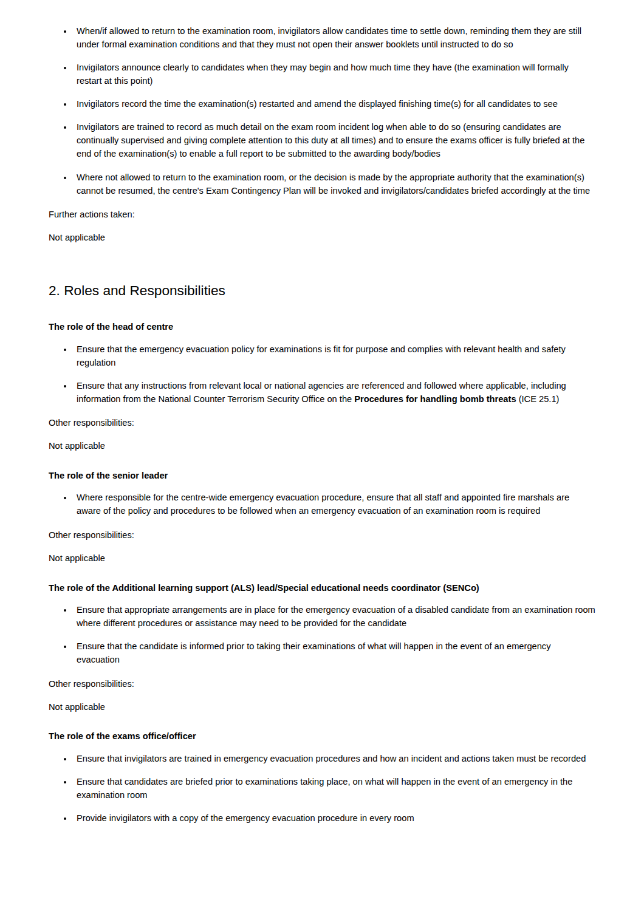When/if allowed to return to the examination room, invigilators allow candidates time to settle down, reminding them they are still under formal examination conditions and that they must not open their answer booklets until instructed to do so
Invigilators announce clearly to candidates when they may begin and how much time they have (the examination will formally restart at this point)
Invigilators record the time the examination(s) restarted and amend the displayed finishing time(s) for all candidates to see
Invigilators are trained to record as much detail on the exam room incident log when able to do so (ensuring candidates are continually supervised and giving complete attention to this duty at all times) and to ensure the exams officer is fully briefed at the end of the examination(s) to enable a full report to be submitted to the awarding body/bodies
Where not allowed to return to the examination room, or the decision is made by the appropriate authority that the examination(s) cannot be resumed, the centre's Exam Contingency Plan will be invoked and invigilators/candidates briefed accordingly at the time
Further actions taken:
Not applicable
2. Roles and Responsibilities
The role of the head of centre
Ensure that the emergency evacuation policy for examinations is fit for purpose and complies with relevant health and safety regulation
Ensure that any instructions from relevant local or national agencies are referenced and followed where applicable, including information from the National Counter Terrorism Security Office on the Procedures for handling bomb threats (ICE 25.1)
Other responsibilities:
Not applicable
The role of the senior leader
Where responsible for the centre-wide emergency evacuation procedure, ensure that all staff and appointed fire marshals are aware of the policy and procedures to be followed when an emergency evacuation of an examination room is required
Other responsibilities:
Not applicable
The role of the Additional learning support (ALS) lead/Special educational needs coordinator (SENCo)
Ensure that appropriate arrangements are in place for the emergency evacuation of a disabled candidate from an examination room where different procedures or assistance may need to be provided for the candidate
Ensure that the candidate is informed prior to taking their examinations of what will happen in the event of an emergency evacuation
Other responsibilities:
Not applicable
The role of the exams office/officer
Ensure that invigilators are trained in emergency evacuation procedures and how an incident and actions taken must be recorded
Ensure that candidates are briefed prior to examinations taking place, on what will happen in the event of an emergency in the examination room
Provide invigilators with a copy of the emergency evacuation procedure in every room